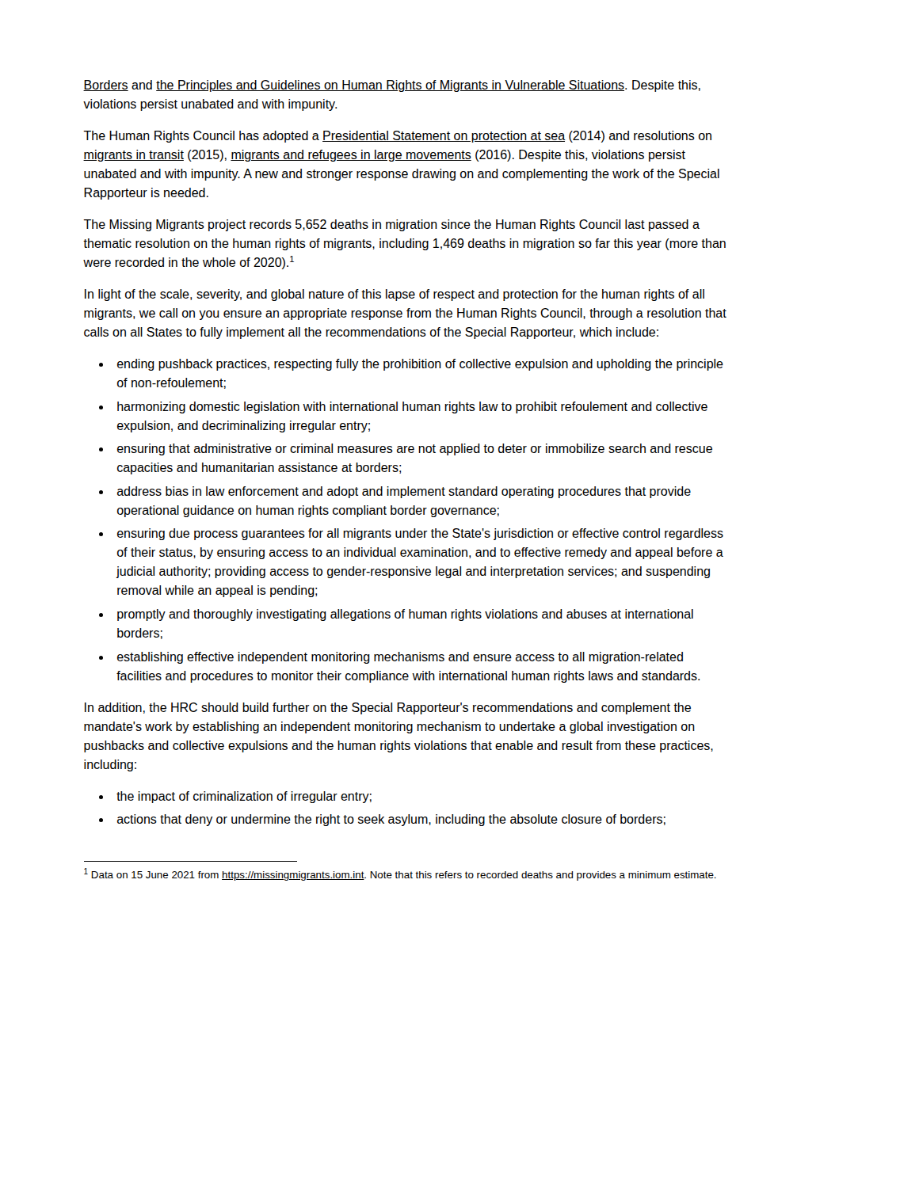Borders and the Principles and Guidelines on Human Rights of Migrants in Vulnerable Situations. Despite this, violations persist unabated and with impunity.
The Human Rights Council has adopted a Presidential Statement on protection at sea (2014) and resolutions on migrants in transit (2015), migrants and refugees in large movements (2016). Despite this, violations persist unabated and with impunity. A new and stronger response drawing on and complementing the work of the Special Rapporteur is needed.
The Missing Migrants project records 5,652 deaths in migration since the Human Rights Council last passed a thematic resolution on the human rights of migrants, including 1,469 deaths in migration so far this year (more than were recorded in the whole of 2020).1
In light of the scale, severity, and global nature of this lapse of respect and protection for the human rights of all migrants, we call on you ensure an appropriate response from the Human Rights Council, through a resolution that calls on all States to fully implement all the recommendations of the Special Rapporteur, which include:
ending pushback practices, respecting fully the prohibition of collective expulsion and upholding the principle of non-refoulement;
harmonizing domestic legislation with international human rights law to prohibit refoulement and collective expulsion, and decriminalizing irregular entry;
ensuring that administrative or criminal measures are not applied to deter or immobilize search and rescue capacities and humanitarian assistance at borders;
address bias in law enforcement and adopt and implement standard operating procedures that provide operational guidance on human rights compliant border governance;
ensuring due process guarantees for all migrants under the State's jurisdiction or effective control regardless of their status, by ensuring access to an individual examination, and to effective remedy and appeal before a judicial authority; providing access to gender-responsive legal and interpretation services; and suspending removal while an appeal is pending;
promptly and thoroughly investigating allegations of human rights violations and abuses at international borders;
establishing effective independent monitoring mechanisms and ensure access to all migration-related facilities and procedures to monitor their compliance with international human rights laws and standards.
In addition, the HRC should build further on the Special Rapporteur's recommendations and complement the mandate's work by establishing an independent monitoring mechanism to undertake a global investigation on pushbacks and collective expulsions and the human rights violations that enable and result from these practices, including:
the impact of criminalization of irregular entry;
actions that deny or undermine the right to seek asylum, including the absolute closure of borders;
1 Data on 15 June 2021 from https://missingmigrants.iom.int. Note that this refers to recorded deaths and provides a minimum estimate.